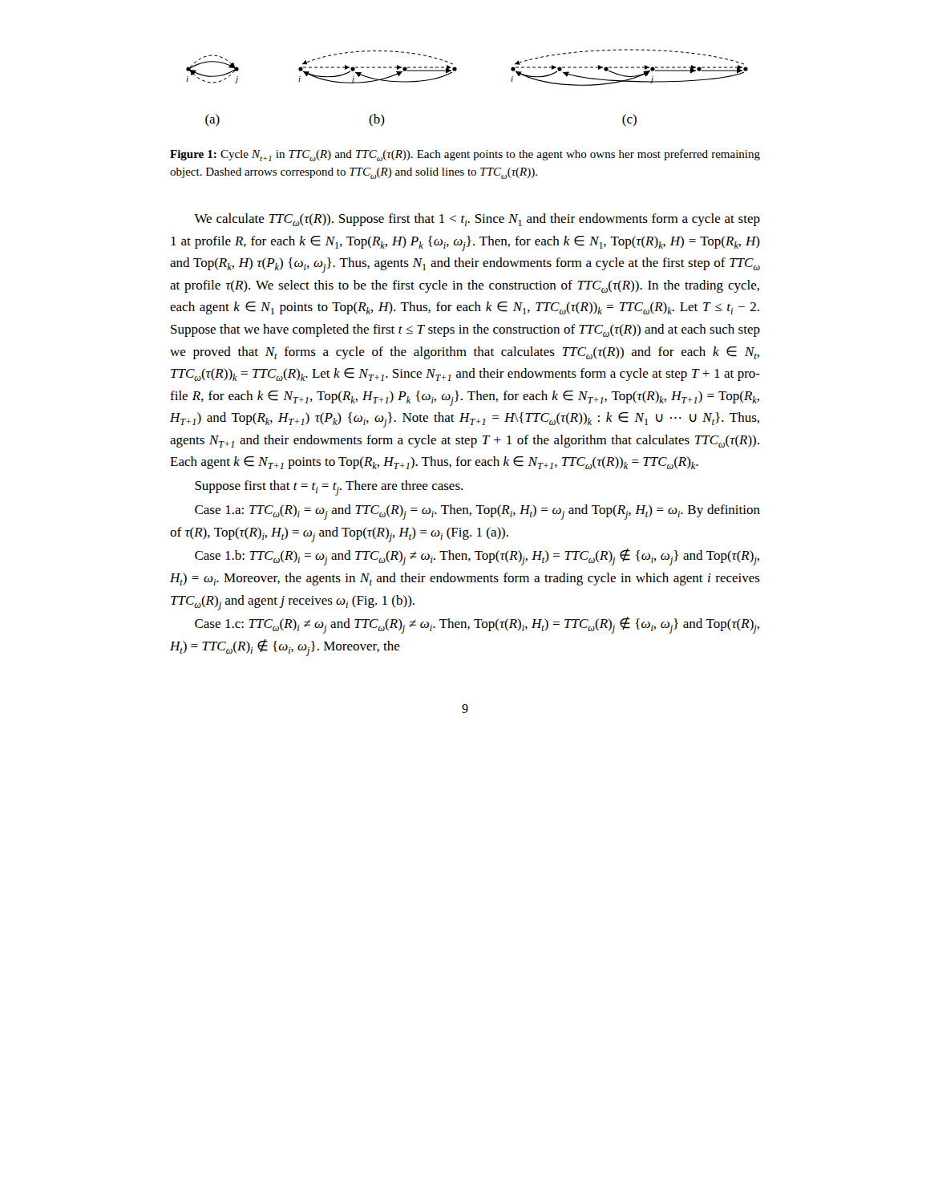i j
(a)
i j
(b)
i j
(c)
Figure 1: Cycle Nt+1 in TTCω(R) and TTCω(τ(R)). Each agent points to the agent who owns her most preferred remaining object. Dashed arrows correspond to TTCω(R) and solid lines to TTCω(τ(R)).
We calculate TTCω(τ(R)). Suppose first that 1 < ti. Since N1 and their endowments form a cycle at step 1 at profile R, for each k ∈ N1, Top(Rk, H) Pk {ωi, ωj}. Then, for each k ∈ N1, Top(τ(R)k, H) = Top(Rk, H) and Top(Rk, H) τ(Pk) {ωi, ωj}. Thus, agents N1 and their endowments form a cycle at the first step of TTCω at profile τ(R). We select this to be the first cycle in the construction of TTCω(τ(R)). In the trading cycle, each agent k ∈ N1 points to Top(Rk, H). Thus, for each k ∈ N1, TTCω(τ(R))k = TTCω(R)k. Let T ≤ ti − 2. Suppose that we have completed the first t ≤ T steps in the construction of TTCω(τ(R)) and at each such step we proved that Nt forms a cycle of the algorithm that calculates TTCω(τ(R)) and for each k ∈ Nt, TTCω(τ(R))k = TTCω(R)k. Let k ∈ NT+1. Since NT+1 and their endowments form a cycle at step T + 1 at profile R, for each k ∈ NT+1, Top(Rk, HT+1) Pk {ωi, ωj}. Then, for each k ∈ NT+1, Top(τ(R)k, HT+1) = Top(Rk, HT+1) and Top(Rk, HT+1) τ(Pk) {ωi, ωj}. Note that HT+1 = H\{TTCω(τ(R))k : k ∈ N1 ∪ ⋯ ∪ Nt}. Thus, agents NT+1 and their endowments form a cycle at step T + 1 of the algorithm that calculates TTCω(τ(R)). Each agent k ∈ NT+1 points to Top(Rk, HT+1). Thus, for each k ∈ NT+1, TTCω(τ(R))k = TTCω(R)k.
Suppose first that t = ti = tj. There are three cases.
Case 1.a: TTCω(R)i = ωj and TTCω(R)j = ωi. Then, Top(Ri, Ht) = ωj and Top(Rj, Ht) = ωi. By definition of τ(R), Top(τ(R)i, Ht) = ωj and Top(τ(R)j, Ht) = ωi (Fig. 1 (a)).
Case 1.b: TTCω(R)i = ωj and TTCω(R)j ≠ ωi. Then, Top(τ(R)j, Ht) = TTCω(R)j ∉ {ωi, ωj} and Top(τ(R)j, Ht) = ωi. Moreover, the agents in Nt and their endowments form a trading cycle in which agent i receives TTCω(R)j and agent j receives ωi (Fig. 1 (b)).
Case 1.c: TTCω(R)i ≠ ωj and TTCω(R)j ≠ ωi. Then, Top(τ(R)i, Ht) = TTCω(R)j ∉ {ωi, ωj} and Top(τ(R)j, Ht) = TTCω(R)i ∉ {ωi, ωj}. Moreover, the
9